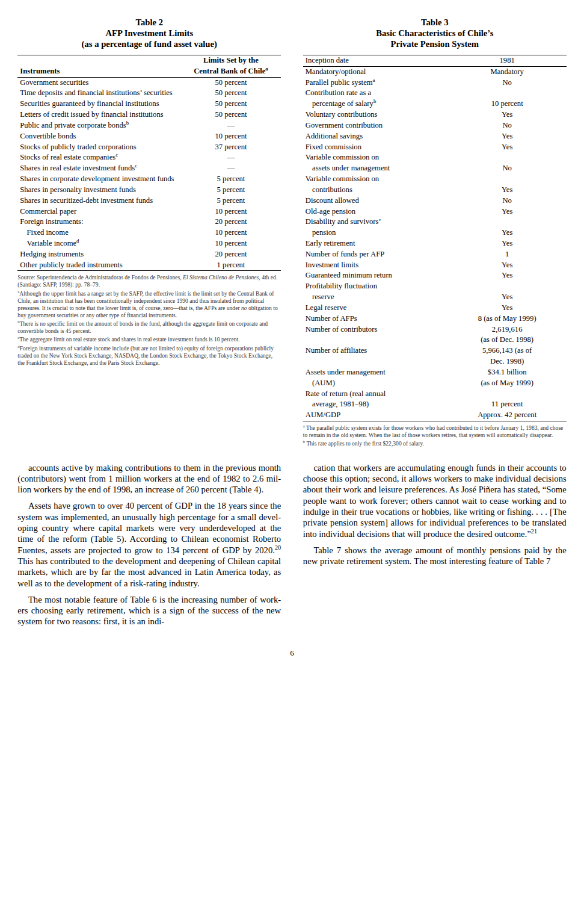Table 2
AFP Investment Limits
(as a percentage of fund asset value)
| | Limits Set by the |
| --- | --- |
| Instruments | Central Bank of Chile a |
| Government securities | 50 percent |
| Time deposits and financial institutions’ securities | 50 percent |
| Securities guaranteed by financial institutions | 50 percent |
| Letters of credit issued by financial institutions | 50 percent |
| Public and private corporate bonds b | — |
| Convertible bonds | 10 percent |
| Stocks of publicly traded corporations | 37 percent |
| Stocks of real estate companies c | — |
| Shares in real estate investment funds c | — |
| Shares in corporate development investment funds | 5 percent |
| Shares in personalty investment funds | 5 percent |
| Shares in securitized-debt investment funds | 5 percent |
| Commercial paper | 10 percent |
| Foreign instruments: | 20 percent |
| Fixed income | 10 percent |
| Variable income d | 10 percent |
| Hedging instruments | 20 percent |
| Other publicly traded instruments | 1 percent |
Source: Superintendencia de Administradoras de Fondos de Pensiones, El Sistema Chileno de Pensiones, 4th ed. (Santiago: SAFP, 1998): pp. 78–79.
aAlthough the upper limit has a range set by the SAFP, the effective limit is the limit set by the Central Bank of Chile, an institution that has been constitutionally independent since 1990 and thus insulated from political pressures. It is crucial to note that the lower limit is, of course, zero—that is, the AFPs are under no obligation to buy government securities or any other type of financial instruments.
bThere is no specific limit on the amount of bonds in the fund, although the aggregate limit on corporate and convertible bonds is 45 percent.
cThe aggregate limit on real estate stock and shares in real estate investment funds is 10 percent.
dForeign instruments of variable income include (but are not limited to) equity of foreign corporations publicly traded on the New York Stock Exchange, NASDAQ, the London Stock Exchange, the Tokyo Stock Exchange, the Frankfurt Stock Exchange, and the Paris Stock Exchange.
Table 3
Basic Characteristics of Chile’s
Private Pension System
| Inception date | 1981 |
| Mandatory/optional | Mandatory |
| Parallel public system a | No |
| Contribution rate as a | |
| percentage of salary b | 10 percent |
| Voluntary contributions | Yes |
| Government contribution | No |
| Additional savings | Yes |
| Fixed commission | Yes |
| Variable commission on | |
| assets under management | No |
| Variable commission on | |
| contributions | Yes |
| Discount allowed | No |
| Old-age pension | Yes |
| Disability and survivors’ | |
| pension | Yes |
| Early retirement | Yes |
| Number of funds per AFP | 1 |
| Investment limits | Yes |
| Guaranteed minimum return | Yes |
| Profitability fluctuation | |
| reserve | Yes |
| Legal reserve | Yes |
| Number of AFPs | 8 (as of May 1999) |
| Number of contributors | 2,619,616 |
| | (as of Dec. 1998) |
| Number of affiliates | 5,966,143 (as of |
| | Dec. 1998) |
| Assets under management | $34.1 billion |
| (AUM) | (as of May 1999) |
| Rate of return (real annual | |
| average, 1981–98) | 11 percent |
| AUM/GDP | Approx. 42 percent |
a The parallel public system exists for those workers who had contributed to it before January 1, 1983, and chose to remain in the old system. When the last of those workers retires, that system will automatically disappear.
b This rate applies to only the first $22,300 of salary.
accounts active by making contributions to them in the previous month (contributors) went from 1 million workers at the end of 1982 to 2.6 million workers by the end of 1998, an increase of 260 percent (Table 4).
Assets have grown to over 40 percent of GDP in the 18 years since the system was implemented, an unusually high percentage for a small developing country where capital markets were very underdeveloped at the time of the reform (Table 5). According to Chilean economist Roberto Fuentes, assets are projected to grow to 134 percent of GDP by 2020.20 This has contributed to the development and deepening of Chilean capital markets, which are by far the most advanced in Latin America today, as well as to the development of a risk-rating industry.
The most notable feature of Table 6 is the increasing number of workers choosing early retirement, which is a sign of the success of the new system for two reasons: first, it is an indi-
cation that workers are accumulating enough funds in their accounts to choose this option; second, it allows workers to make individual decisions about their work and leisure preferences. As José Piñera has stated, “Some people want to work forever; others cannot wait to cease working and to indulge in their true vocations or hobbies, like writing or fishing. . . . [The private pension system] allows for individual preferences to be translated into individual decisions that will produce the desired outcome.”21
Table 7 shows the average amount of monthly pensions paid by the new private retirement system. The most interesting feature of Table 7
6